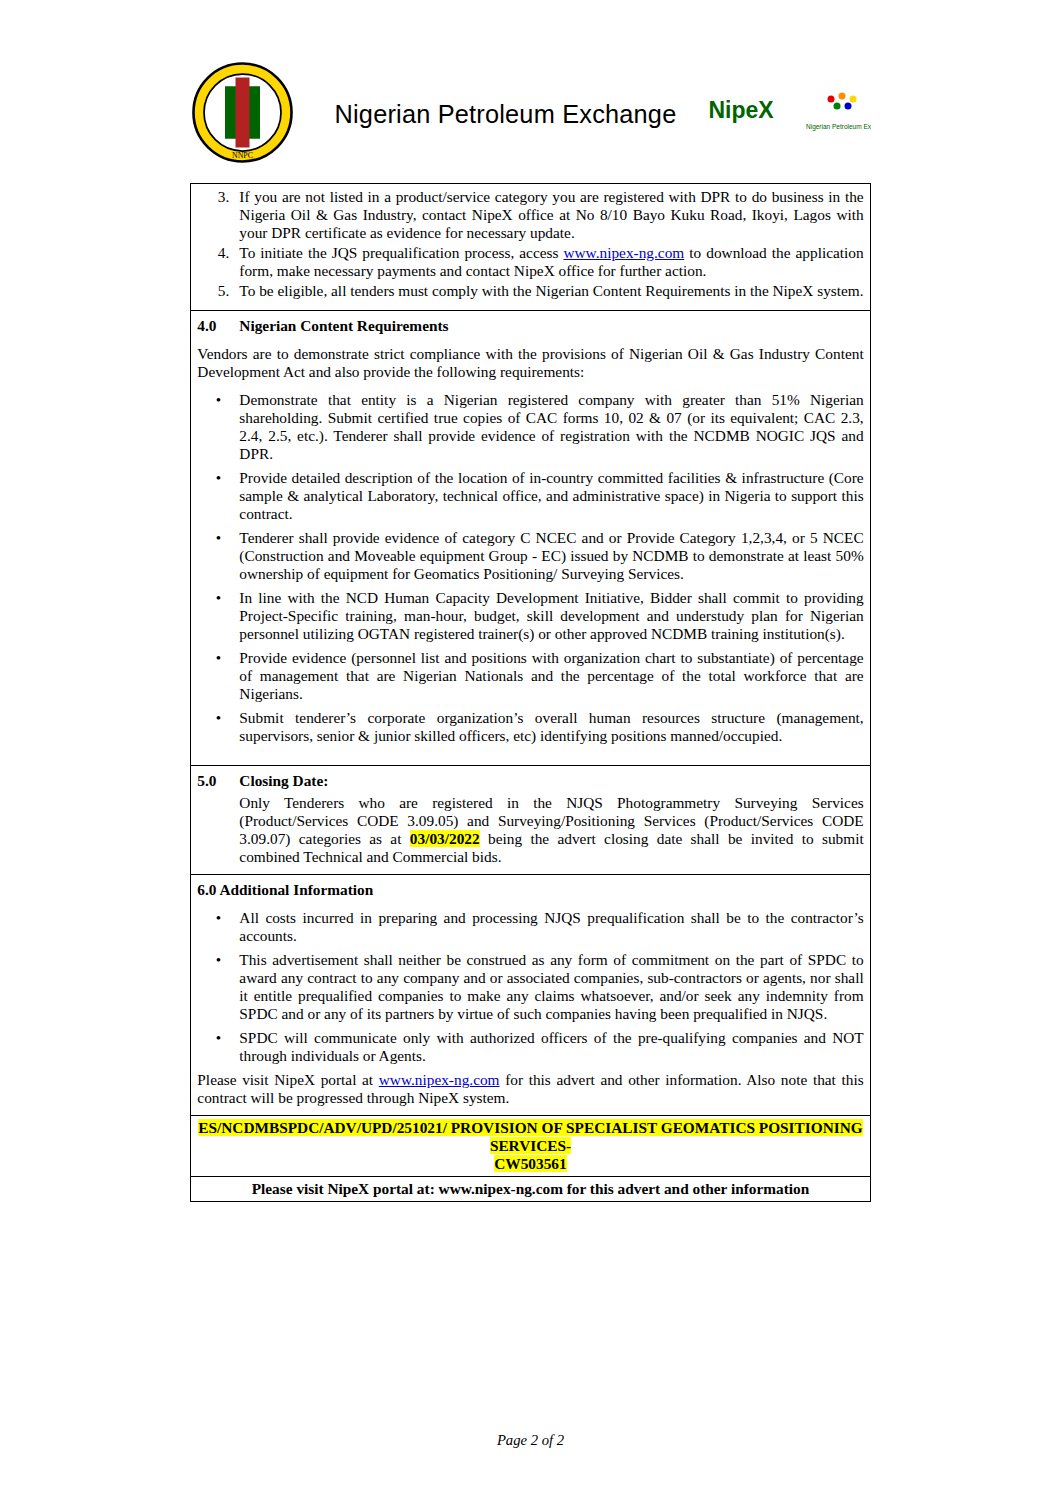Nigerian Petroleum Exchange
3. If you are not listed in a product/service category you are registered with DPR to do business in the Nigeria Oil & Gas Industry, contact NipeX office at No 8/10 Bayo Kuku Road, Ikoyi, Lagos with your DPR certificate as evidence for necessary update.
4. To initiate the JQS prequalification process, access www.nipex-ng.com to download the application form, make necessary payments and contact NipeX office for further action.
5. To be eligible, all tenders must comply with the Nigerian Content Requirements in the NipeX system.
4.0 Nigerian Content Requirements
Vendors are to demonstrate strict compliance with the provisions of Nigerian Oil & Gas Industry Content Development Act and also provide the following requirements:
• Demonstrate that entity is a Nigerian registered company with greater than 51% Nigerian shareholding. Submit certified true copies of CAC forms 10, 02 & 07 (or its equivalent; CAC 2.3, 2.4, 2.5, etc.). Tenderer shall provide evidence of registration with the NCDMB NOGIC JQS and DPR.
• Provide detailed description of the location of in-country committed facilities & infrastructure (Core sample & analytical Laboratory, technical office, and administrative space) in Nigeria to support this contract.
• Tenderer shall provide evidence of category C NCEC and or Provide Category 1,2,3,4, or 5 NCEC (Construction and Moveable equipment Group - EC) issued by NCDMB to demonstrate at least 50% ownership of equipment for Geomatics Positioning/ Surveying Services.
• In line with the NCD Human Capacity Development Initiative, Bidder shall commit to providing Project-Specific training, man-hour, budget, skill development and understudy plan for Nigerian personnel utilizing OGTAN registered trainer(s) or other approved NCDMB training institution(s).
• Provide evidence (personnel list and positions with organization chart to substantiate) of percentage of management that are Nigerian Nationals and the percentage of the total workforce that are Nigerians.
• Submit tenderer’s corporate organization’s overall human resources structure (management, supervisors, senior & junior skilled officers, etc) identifying positions manned/occupied.
5.0 Closing Date:
Only Tenderers who are registered in the NJQS Photogrammetry Surveying Services (Product/Services CODE 3.09.05) and Surveying/Positioning Services (Product/Services CODE 3.09.07) categories as at 03/03/2022 being the advert closing date shall be invited to submit combined Technical and Commercial bids.
6.0 Additional Information
• All costs incurred in preparing and processing NJQS prequalification shall be to the contractor’s accounts.
• This advertisement shall neither be construed as any form of commitment on the part of SPDC to award any contract to any company and or associated companies, sub-contractors or agents, nor shall it entitle prequalified companies to make any claims whatsoever, and/or seek any indemnity from SPDC and or any of its partners by virtue of such companies having been prequalified in NJQS.
• SPDC will communicate only with authorized officers of the pre-qualifying companies and NOT through individuals or Agents.
Please visit NipeX portal at www.nipex-ng.com for this advert and other information. Also note that this contract will be progressed through NipeX system.
ES/NCDMBSPDC/ADV/UPD/251021/ PROVISION OF SPECIALIST GEOMATICS POSITIONING SERVICES-
CW503561
Please visit NipeX portal at: www.nipex-ng.com for this advert and other information
Page 2 of 2